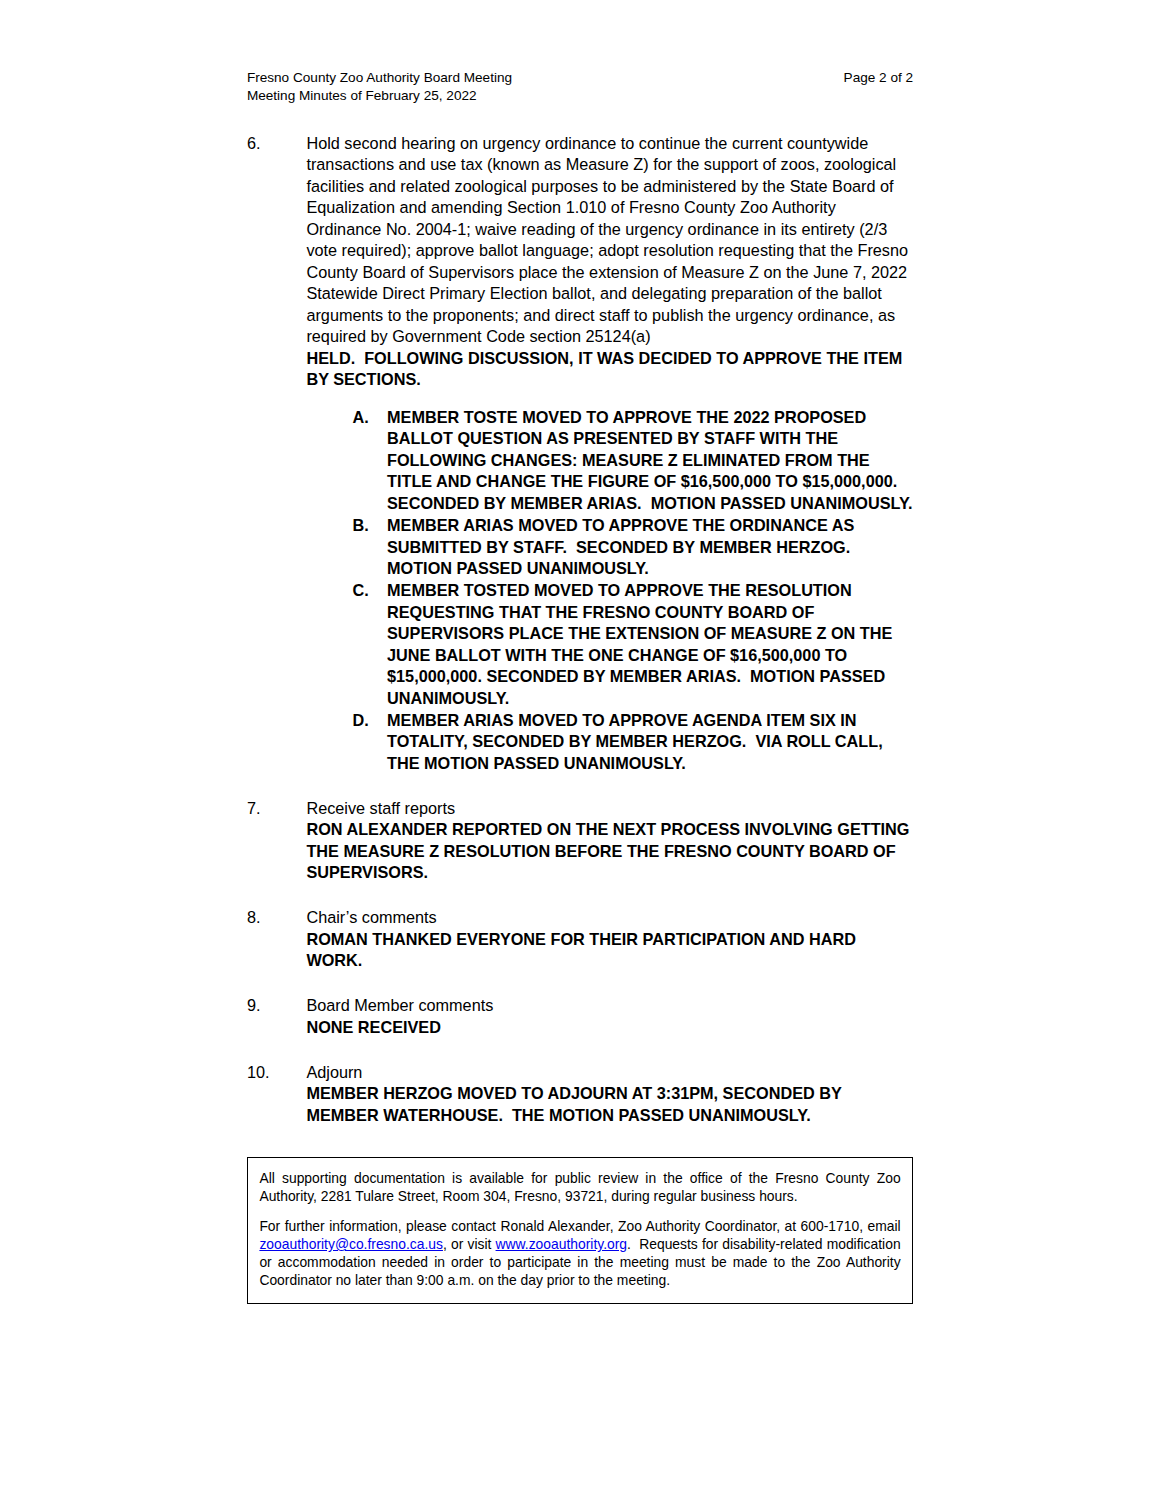Fresno County Zoo Authority Board Meeting
Meeting Minutes of February 25, 2022
Page 2 of 2
6.
Hold second hearing on urgency ordinance to continue the current countywide transactions and use tax (known as Measure Z) for the support of zoos, zoological facilities and related zoological purposes to be administered by the State Board of Equalization and amending Section 1.010 of Fresno County Zoo Authority Ordinance No. 2004-1; waive reading of the urgency ordinance in its entirety (2/3 vote required); approve ballot language; adopt resolution requesting that the Fresno County Board of Supervisors place the extension of Measure Z on the June 7, 2022 Statewide Direct Primary Election ballot, and delegating preparation of the ballot arguments to the proponents; and direct staff to publish the urgency ordinance, as required by Government Code section 25124(a)
HELD. FOLLOWING DISCUSSION, IT WAS DECIDED TO APPROVE THE ITEM BY SECTIONS.
A. MEMBER TOSTE MOVED TO APPROVE THE 2022 PROPOSED BALLOT QUESTION AS PRESENTED BY STAFF WITH THE FOLLOWING CHANGES: MEASURE Z ELIMINATED FROM THE TITLE AND CHANGE THE FIGURE OF $16,500,000 TO $15,000,000. SECONDED BY MEMBER ARIAS. MOTION PASSED UNANIMOUSLY.
B. MEMBER ARIAS MOVED TO APPROVE THE ORDINANCE AS SUBMITTED BY STAFF. SECONDED BY MEMBER HERZOG. MOTION PASSED UNANIMOUSLY.
C. MEMBER TOSTED MOVED TO APPROVE THE RESOLUTION REQUESTING THAT THE FRESNO COUNTY BOARD OF SUPERVISORS PLACE THE EXTENSION OF MEASURE Z ON THE JUNE BALLOT WITH THE ONE CHANGE OF $16,500,000 TO $15,000,000. SECONDED BY MEMBER ARIAS. MOTION PASSED UNANIMOUSLY.
D. MEMBER ARIAS MOVED TO APPROVE AGENDA ITEM SIX IN TOTALITY, SECONDED BY MEMBER HERZOG. VIA ROLL CALL, THE MOTION PASSED UNANIMOUSLY.
7.
Receive staff reports
Ron Alexander reported on the next process involving getting the Measure Z resolution before the Fresno County Board of Supervisors.
8.
Chair’s comments
Roman thanked everyone for their participation and hard work.
9.
Board Member comments
None received
10.
Adjourn
Member Herzog moved to adjourn at 3:31pm, seconded by Member Waterhouse. The motion passed unanimously.
All supporting documentation is available for public review in the office of the Fresno County Zoo Authority, 2281 Tulare Street, Room 304, Fresno, 93721, during regular business hours.
For further information, please contact Ronald Alexander, Zoo Authority Coordinator, at 600-1710, email zooauthority@co.fresno.ca.us, or visit www.zooauthority.org. Requests for disability-related modification or accommodation needed in order to participate in the meeting must be made to the Zoo Authority Coordinator no later than 9:00 a.m. on the day prior to the meeting.